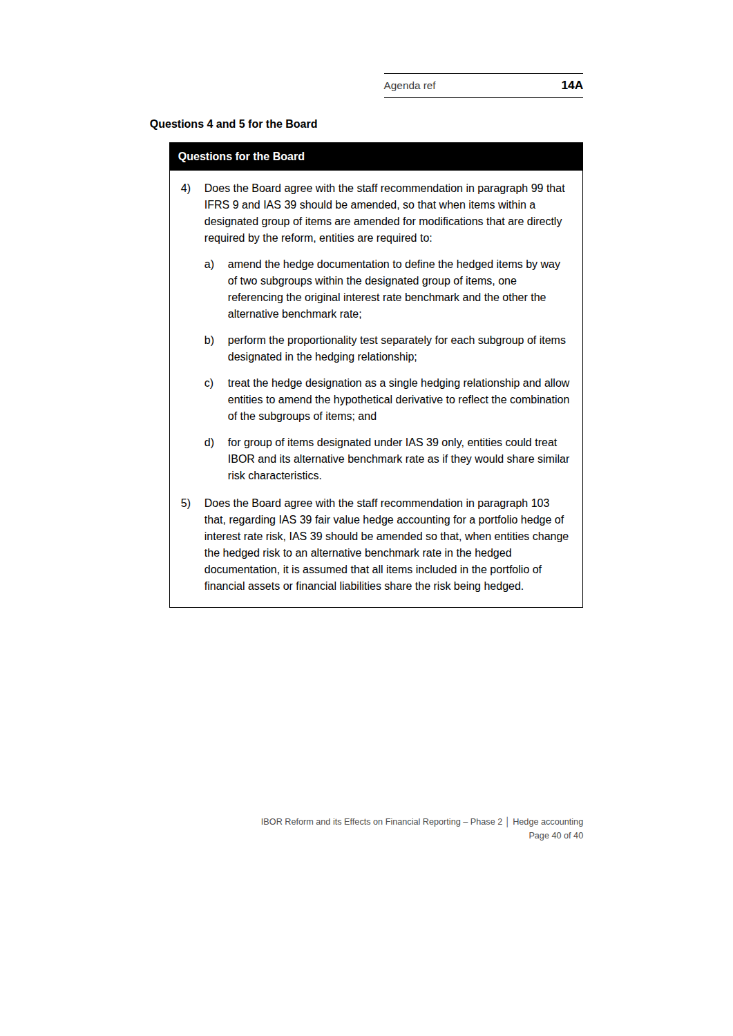Agenda ref 14A
Questions 4 and 5 for the Board
Questions for the Board
4) Does the Board agree with the staff recommendation in paragraph 99 that IFRS 9 and IAS 39 should be amended, so that when items within a designated group of items are amended for modifications that are directly required by the reform, entities are required to:
a) amend the hedge documentation to define the hedged items by way of two subgroups within the designated group of items, one referencing the original interest rate benchmark and the other the alternative benchmark rate;
b) perform the proportionality test separately for each subgroup of items designated in the hedging relationship;
c) treat the hedge designation as a single hedging relationship and allow entities to amend the hypothetical derivative to reflect the combination of the subgroups of items; and
d) for group of items designated under IAS 39 only, entities could treat IBOR and its alternative benchmark rate as if they would share similar risk characteristics.
5) Does the Board agree with the staff recommendation in paragraph 103 that, regarding IAS 39 fair value hedge accounting for a portfolio hedge of interest rate risk, IAS 39 should be amended so that, when entities change the hedged risk to an alternative benchmark rate in the hedged documentation, it is assumed that all items included in the portfolio of financial assets or financial liabilities share the risk being hedged.
IBOR Reform and its Effects on Financial Reporting – Phase 2 │ Hedge accounting
Page 40 of 40